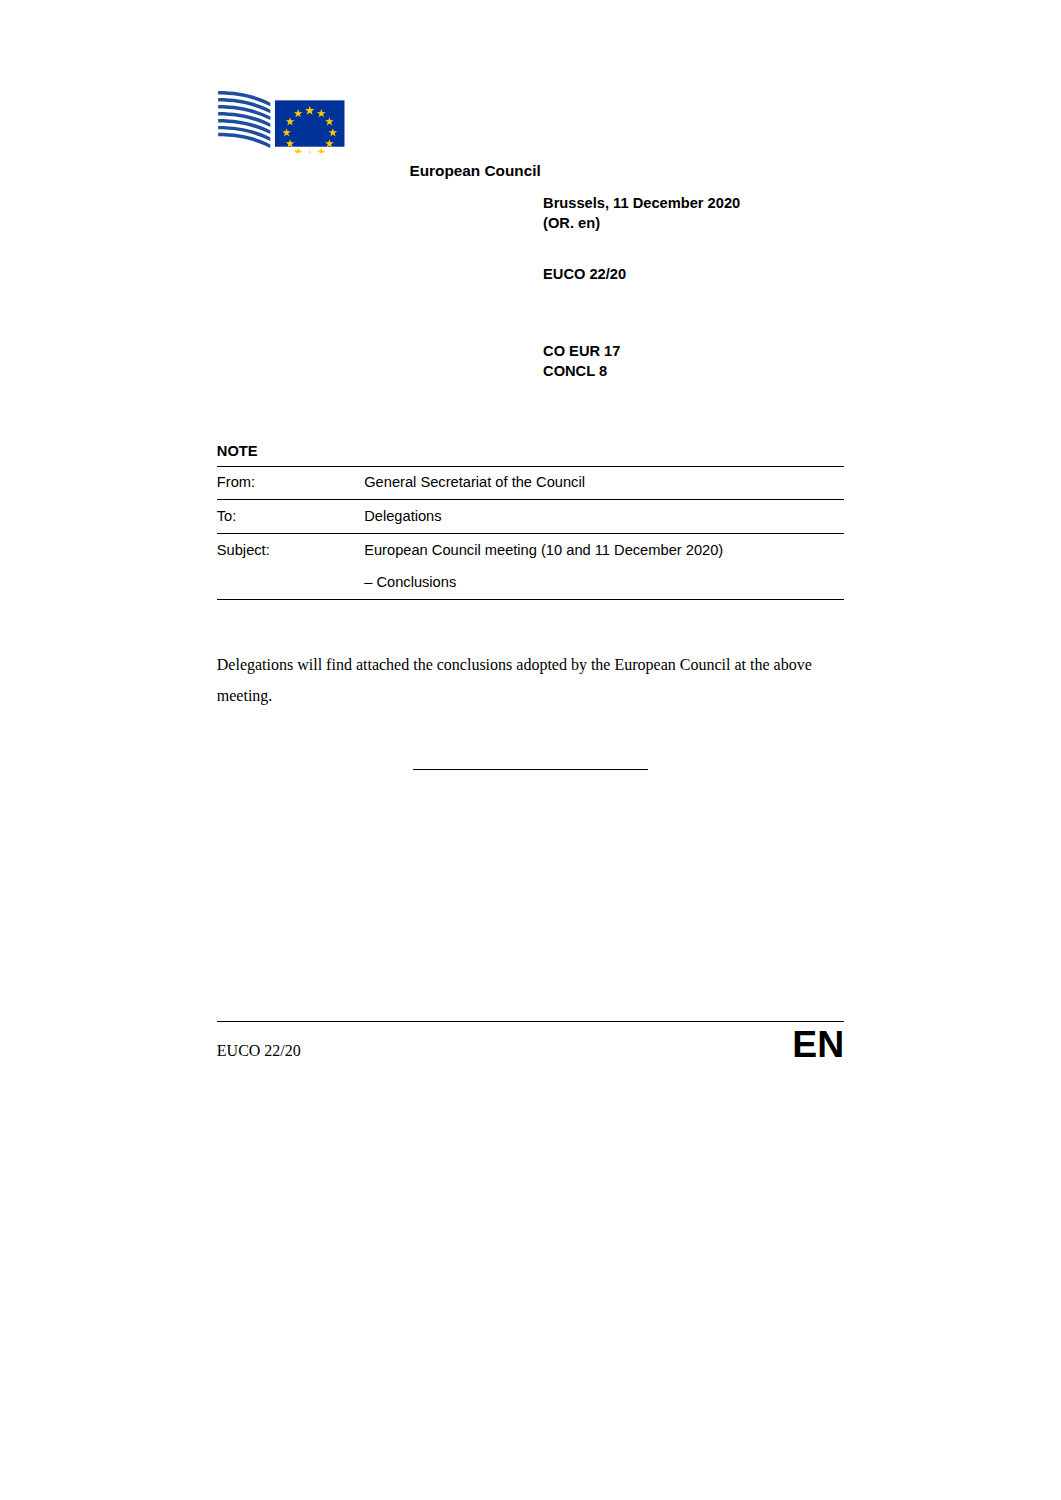European Council
Brussels, 11 December 2020
(OR. en)
EUCO 22/20
CO EUR 17
CONCL 8
NOTE
| From: | General Secretariat of the Council |
| To: | Delegations |
| Subject: | European Council meeting (10 and 11 December 2020) |
| | – Conclusions |
Delegations will find attached the conclusions adopted by the European Council at the above meeting.
EUCO 22/20
EN